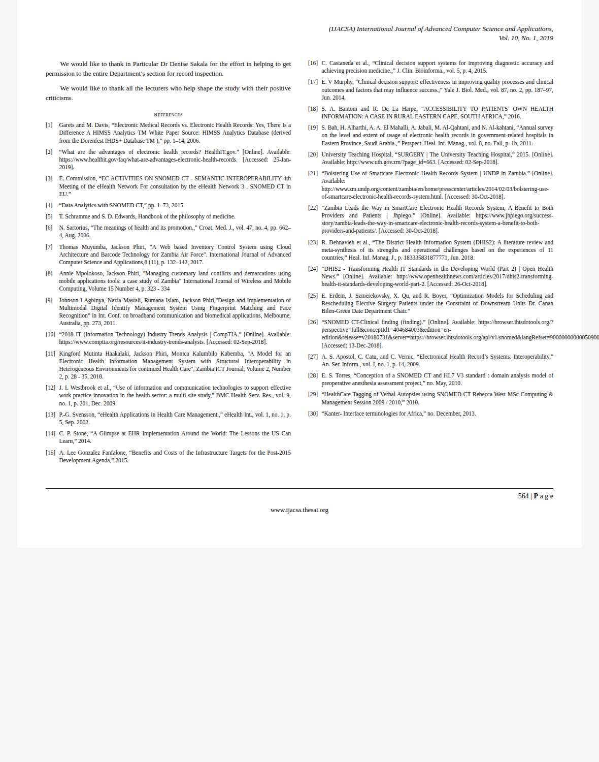(IJACSA) International Journal of Advanced Computer Science and Applications,
Vol. 10, No. 1, 2019
We would like to thank in Particular Dr Denise Sakala for the effort in helping to get permission to the entire Department’s section for record inspection.
We would like to thank all the lecturers who help shape the study with their positive criticisms.
References
Garets and M. Davis, “Electronic Medical Records vs. Electronic Health Records: Yes, There Is a Difference A HIMSS Analytics TM White Paper Source: HIMSS Analytics Database (derived from the Dorenfest IHDS+ Database TM ),” pp. 1–14, 2006.
“What are the advantages of electronic health records? HealthIT.gov.” [Online]. Available: https://www.healthit.gov/faq/what-are-advantages-electronic-health-records. [Accessed: 25-Jan-2019].
E. Commission, “EC ACTIVITIES ON SNOMED CT - SEMANTIC INTEROPERABILITY 4th Meeting of the eHealth Network For consultation by the eHealth Network 3 . SNOMED CT in EU.”
“Data Analytics with SNOMED CT,” pp. 1–73, 2015.
T. Schramme and S. D. Edwards, Handbook of the philosophy of medicine.
N. Sartorius, “The meanings of health and its promotion.,” Croat. Med. J., vol. 47, no. 4, pp. 662–4, Aug. 2006.
Thomas Muyumba, Jackson Phiri, "A Web based Inventory Control System using Cloud Architecture and Barcode Technology for Zambia Air Force". International Journal of Advanced Computer Science and Applications,8 (11), p. 132–142, 2017.
Annie Mpolokoso, Jackson Phiri, "Managing customary land conflicts and demarcations using mobile applications tools: a case study of Zambia" International Journal of Wireless and Mobile Computing, Volume 15 Number 4, p. 323 - 334
Johnson I Agbinya, Nazia Mastali, Rumana Islam, Jackson Phiri,"Design and Implementation of Multimodal Digital Identify Management System Using Fingerprint Matching and Face Recognition” in Int. Conf. on broadband communication and biomedical applications, Melbourne, Australia, pp. 273, 2011.
“2018 IT (Information Technology) Industry Trends Analysis | CompTIA.” [Online]. Available: https://www.comptia.org/resources/it-industry-trends-analysis. [Accessed: 02-Sep-2018].
Kingford Mutinta Haakalaki, Jackson Phiri, Monica Kalumbilo Kabemba, "A Model for an Electronic Health Information Management System with Structural Interoperability in Heterogeneous Environments for continued Health Care", Zambia ICT Journal, Volume 2, Number 2, p. 28 - 35, 2018.
J. I. Westbrook et al., “Use of information and communication technologies to support effective work practice innovation in the health sector: a multi-site study,” BMC Health Serv. Res., vol. 9, no. 1, p. 201, Dec. 2009.
P.-G. Svensson, “eHealth Applications in Health Care Management.,” eHealth Int., vol. 1, no. 1, p. 5, Sep. 2002.
C. P. Stone, “A Glimpse at EHR Implementation Around the World: The Lessons the US Can Learn,” 2014.
A. Lee Gonzalez Fanfalone, “Benefits and Costs of the Infrastructure Targets for the Post-2015 Development Agenda,” 2015.
C. Castaneda et al., “Clinical decision support systems for improving diagnostic accuracy and achieving precision medicine.,” J. Clin. Bioinforma., vol. 5, p. 4, 2015.
E. V Murphy, “Clinical decision support: effectiveness in improving quality processes and clinical outcomes and factors that may influence success.,” Yale J. Biol. Med., vol. 87, no. 2, pp. 187–97, Jun. 2014.
S. A. Bantom and R. De La Harpe, “ACCESSIBILITY TO PATIENTS’ OWN HEALTH INFORMATION: A CASE IN RURAL EASTERN CAPE, SOUTH AFRICA,” 2016.
S. Bah, H. Alharthi, A. A. El Mahalli, A. Jabali, M. Al-Qahtani, and N. Al-kahtani, “Annual survey on the level and extent of usage of electronic health records in government-related hospitals in Eastern Province, Saudi Arabia.,” Perspect. Heal. Inf. Manag., vol. 8, no. Fall, p. 1b, 2011.
University Teaching Hospital, “SURGERY | The University Teaching Hospital,” 2015. [Online]. Available: http://www.uth.gov.zm/?page_id=663. [Accessed: 02-Sep-2018].
“Bolstering Use of Smartcare Electronic Health Records System | UNDP in Zambia.” [Online]. Available: http://www.zm.undp.org/content/zambia/en/home/presscenter/articles/2014/02/03/bolstering-use-of-smartcare-electronic-health-records-system.html. [Accessed: 30-Oct-2018].
“Zambia Leads the Way in SmartCare Electronic Health Records System, A Benefit to Both Providers and Patients | Jhpiego.” [Online]. Available: https://www.jhpiego.org/success-story/zambia-leads-the-way-in-smartcare-electronic-health-records-system-a-benefit-to-both-providers-and-patients/. [Accessed: 30-Oct-2018].
R. Dehnavieh et al., “The District Health Information System (DHIS2): A literature review and meta-synthesis of its strengths and operational challenges based on the experiences of 11 countries,” Heal. Inf. Manag. J., p. 183335831877771, Jun. 2018.
“DHIS2 - Transforming Health IT Standards in the Developing World (Part 2) | Open Health News.” [Online]. Available: http://www.openhealthnews.com/articles/2017/dhis2-transforming-health-it-standards-developing-world-part-2. [Accessed: 26-Oct-2018].
E. Erdem, J. Szmerekovsky, X. Qu, and R. Boyer, “Optimization Models for Scheduling and Rescheduling Elective Surgery Patients under the Constraint of Downstream Units Dr. Canan Bilen-Green Date Department Chair.”
“SNOMED CT-Clinical finding (finding).” [Online]. Available: https://browser.ihtsdotools.org/?perspective=full&conceptId1=404684003&edition=en-edition&release=v20180731&server=https://browser.ihtsdotools.org/api/v1/snomed&langRefset=900000000000509007. [Accessed: 13-Dec-2018].
A. S. Apostol, C. Catu, and C. Vernic, “Electronical Health Record’s Systems. Interoperability,” An. Ser. Inform., vol. I, no. 1, p. 14, 2009.
E. S. Torres, “Conception of a SNOMED CT and HL7 V3 standard : domain analysis model of preoperative anesthesia assessment project,” no. May, 2010.
“HealthCare Tagging of Verbal Autopsies using SNOMED-CT Rebecca West MSc Computing & Management Session 2009 / 2010,” 2010.
“Kanter- Interface terminologies for Africa,” no. December, 2013.
564 | P a g e
www.ijacsa.thesai.org